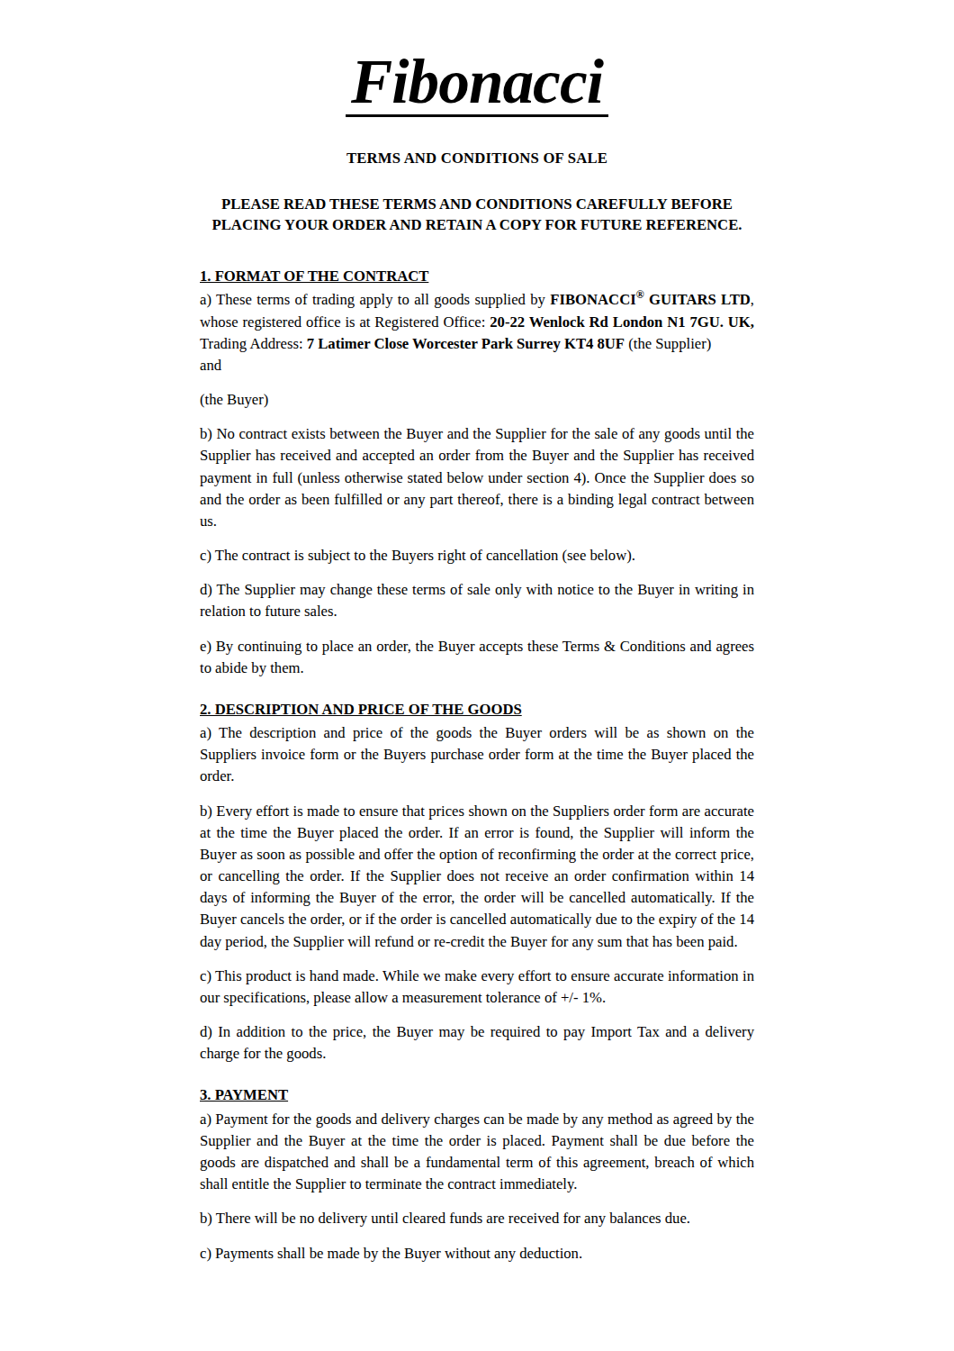Fibonacci
Terms and Conditions of Sale
Please read these terms and conditions carefully before placing your order and retain a copy for future reference.
1. Format of the Contract
a) These terms of trading apply to all goods supplied by FIBONACCI® GUITARS LTD, whose registered office is at Registered Office: 20-22 Wenlock Rd London N1 7GU. UK, Trading Address: 7 Latimer Close Worcester Park Surrey KT4 8UF (the Supplier)
and
(the Buyer)
b) No contract exists between the Buyer and the Supplier for the sale of any goods until the Supplier has received and accepted an order from the Buyer and the Supplier has received payment in full (unless otherwise stated below under section 4). Once the Supplier does so and the order as been fulfilled or any part thereof, there is a binding legal contract between us.
c) The contract is subject to the Buyers right of cancellation (see below).
d) The Supplier may change these terms of sale only with notice to the Buyer in writing in relation to future sales.
e) By continuing to place an order, the Buyer accepts these Terms & Conditions and agrees to abide by them.
2. Description and Price of the Goods
a) The description and price of the goods the Buyer orders will be as shown on the Suppliers invoice form or the Buyers purchase order form at the time the Buyer placed the order.
b) Every effort is made to ensure that prices shown on the Suppliers order form are accurate at the time the Buyer placed the order. If an error is found, the Supplier will inform the Buyer as soon as possible and offer the option of reconfirming the order at the correct price, or cancelling the order. If the Supplier does not receive an order confirmation within 14 days of informing the Buyer of the error, the order will be cancelled automatically. If the Buyer cancels the order, or if the order is cancelled automatically due to the expiry of the 14 day period, the Supplier will refund or re-credit the Buyer for any sum that has been paid.
c) This product is hand made. While we make every effort to ensure accurate information in our specifications, please allow a measurement tolerance of +/- 1%.
d) In addition to the price, the Buyer may be required to pay Import Tax and a delivery charge for the goods.
3. Payment
a) Payment for the goods and delivery charges can be made by any method as agreed by the Supplier and the Buyer at the time the order is placed. Payment shall be due before the goods are dispatched and shall be a fundamental term of this agreement, breach of which shall entitle the Supplier to terminate the contract immediately.
b) There will be no delivery until cleared funds are received for any balances due.
c) Payments shall be made by the Buyer without any deduction.